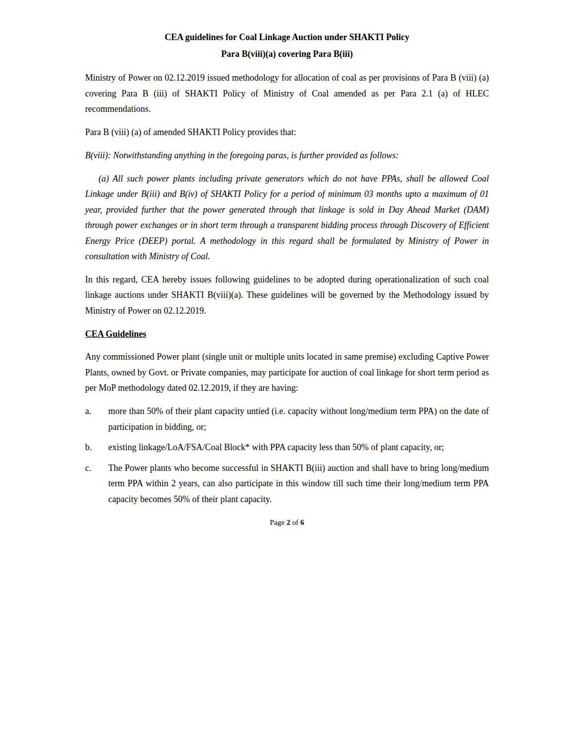CEA guidelines for Coal Linkage Auction under SHAKTI Policy
Para B(viii)(a) covering Para B(iii)
Ministry of Power on 02.12.2019 issued methodology for allocation of coal as per provisions of Para B (viii) (a) covering Para B (iii) of SHAKTI Policy of Ministry of Coal amended as per Para 2.1 (a) of HLEC recommendations.
Para B (viii) (a) of amended SHAKTI Policy provides that:
B(viii): Notwithstanding anything in the foregoing paras, is further provided as follows:
(a) All such power plants including private generators which do not have PPAs, shall be allowed Coal Linkage under B(iii) and B(iv) of SHAKTI Policy for a period of minimum 03 months upto a maximum of 01 year, provided further that the power generated through that linkage is sold in Day Ahead Market (DAM) through power exchanges or in short term through a transparent bidding process through Discovery of Efficient Energy Price (DEEP) portal. A methodology in this regard shall be formulated by Ministry of Power in consultation with Ministry of Coal.
In this regard, CEA hereby issues following guidelines to be adopted during operationalization of such coal linkage auctions under SHAKTI B(viii)(a). These guidelines will be governed by the Methodology issued by Ministry of Power on 02.12.2019.
CEA Guidelines
Any commissioned Power plant (single unit or multiple units located in same premise) excluding Captive Power Plants, owned by Govt. or Private companies, may participate for auction of coal linkage for short term period as per MoP methodology dated 02.12.2019, if they are having:
more than 50% of their plant capacity untied (i.e. capacity without long/medium term PPA) on the date of participation in bidding, or;
existing linkage/LoA/FSA/Coal Block* with PPA capacity less than 50% of plant capacity, or;
The Power plants who become successful in SHAKTI B(iii) auction and shall have to bring long/medium term PPA within 2 years, can also participate in this window till such time their long/medium term PPA capacity becomes 50% of their plant capacity.
Page 2 of 6